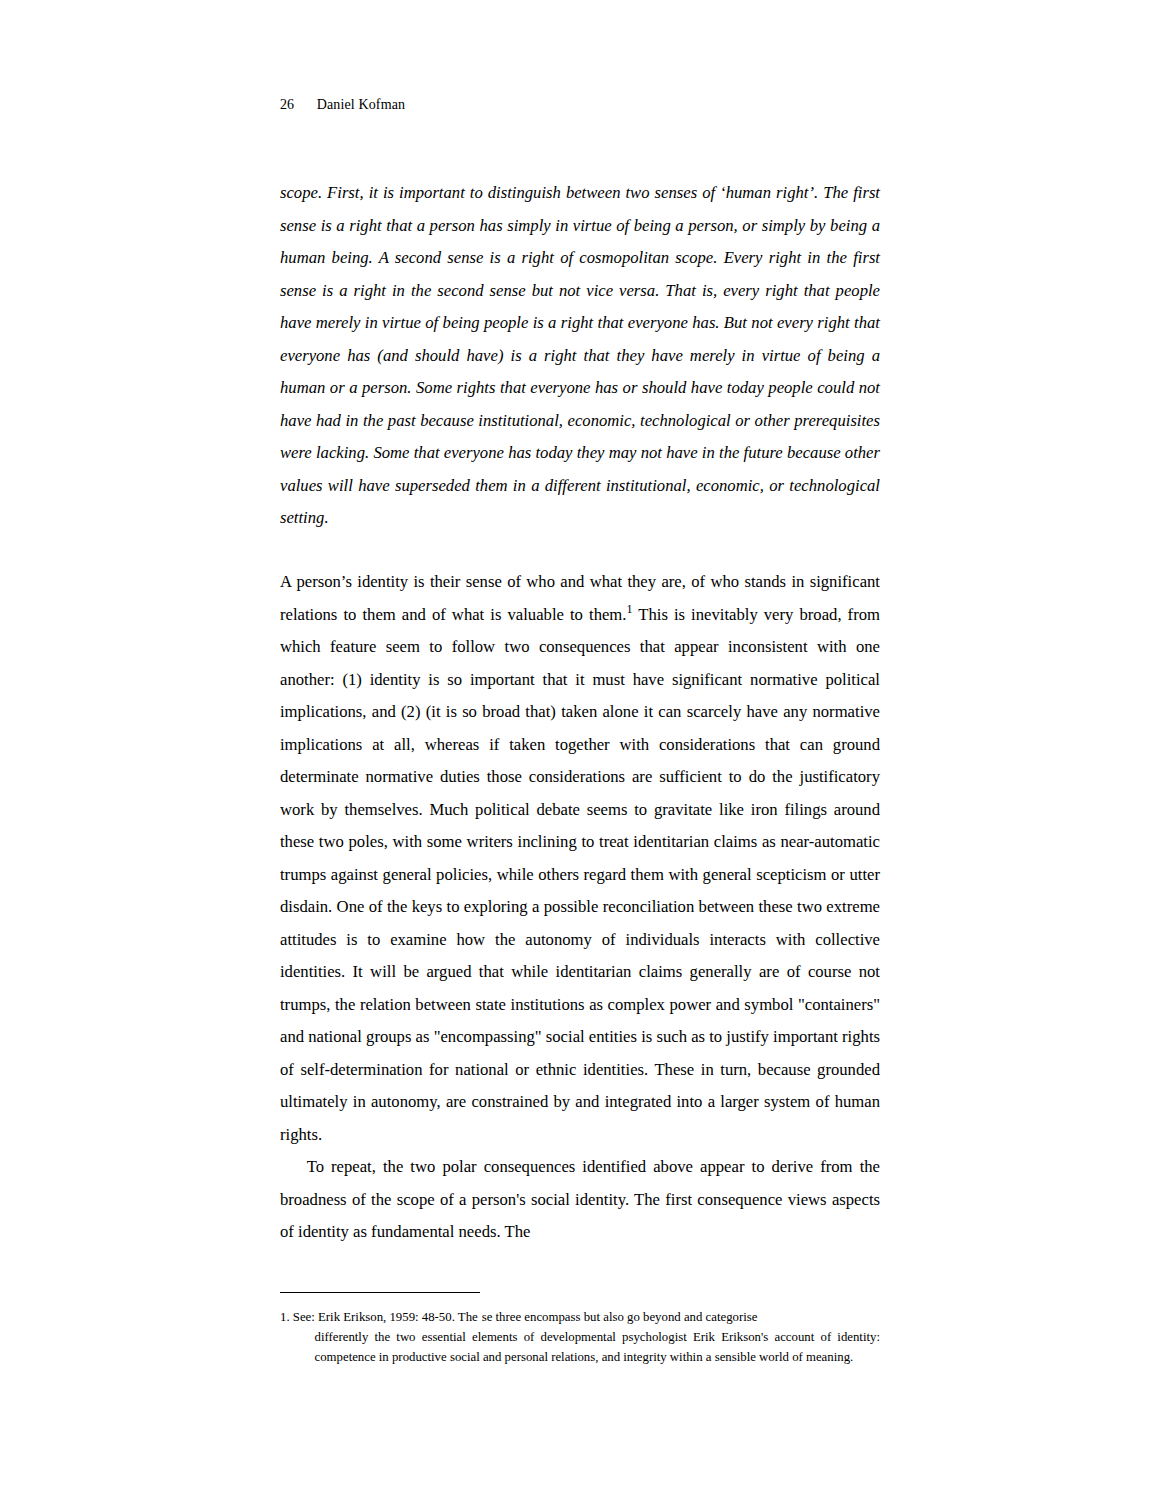26 Daniel Kofman
scope. First, it is important to distinguish between two senses of ‘human right’. The first sense is a right that a person has simply in virtue of being a person, or simply by being a human being. A second sense is a right of cosmopolitan scope. Every right in the first sense is a right in the second sense but not vice versa. That is, every right that people have merely in virtue of being people is a right that everyone has. But not every right that everyone has (and should have) is a right that they have merely in virtue of being a human or a person. Some rights that everyone has or should have today people could not have had in the past because institutional, economic, technological or other prerequisites were lacking. Some that everyone has today they may not have in the future because other values will have superseded them in a different institutional, economic, or technological setting.
A person’s identity is their sense of who and what they are, of who stands in significant relations to them and of what is valuable to them.1 This is inevitably very broad, from which feature seem to follow two consequences that appear inconsistent with one another: (1) identity is so important that it must have significant normative political implications, and (2) (it is so broad that) taken alone it can scarcely have any normative implications at all, whereas if taken together with considerations that can ground determinate normative duties those considerations are sufficient to do the justificatory work by themselves. Much political debate seems to gravitate like iron filings around these two poles, with some writers inclining to treat identitarian claims as near-automatic trumps against general policies, while others regard them with general scepticism or utter disdain. One of the keys to exploring a possible reconciliation between these two extreme attitudes is to examine how the autonomy of individuals interacts with collective identities. It will be argued that while identitarian claims generally are of course not trumps, the relation between state institutions as complex power and symbol "containers" and national groups as "encompassing" social entities is such as to justify important rights of self-determination for national or ethnic identities. These in turn, because grounded ultimately in autonomy, are constrained by and integrated into a larger system of human rights.
To repeat, the two polar consequences identified above appear to derive from the broadness of the scope of a person's social identity. The first consequence views aspects of identity as fundamental needs. The
1. See: Erik Erikson, 1959: 48-50. The se three encompass but also go beyond and categorise differently the two essential elements of developmental psychologist Erik Erikson's account of identity: competence in productive social and personal relations, and integrity within a sensible world of meaning.